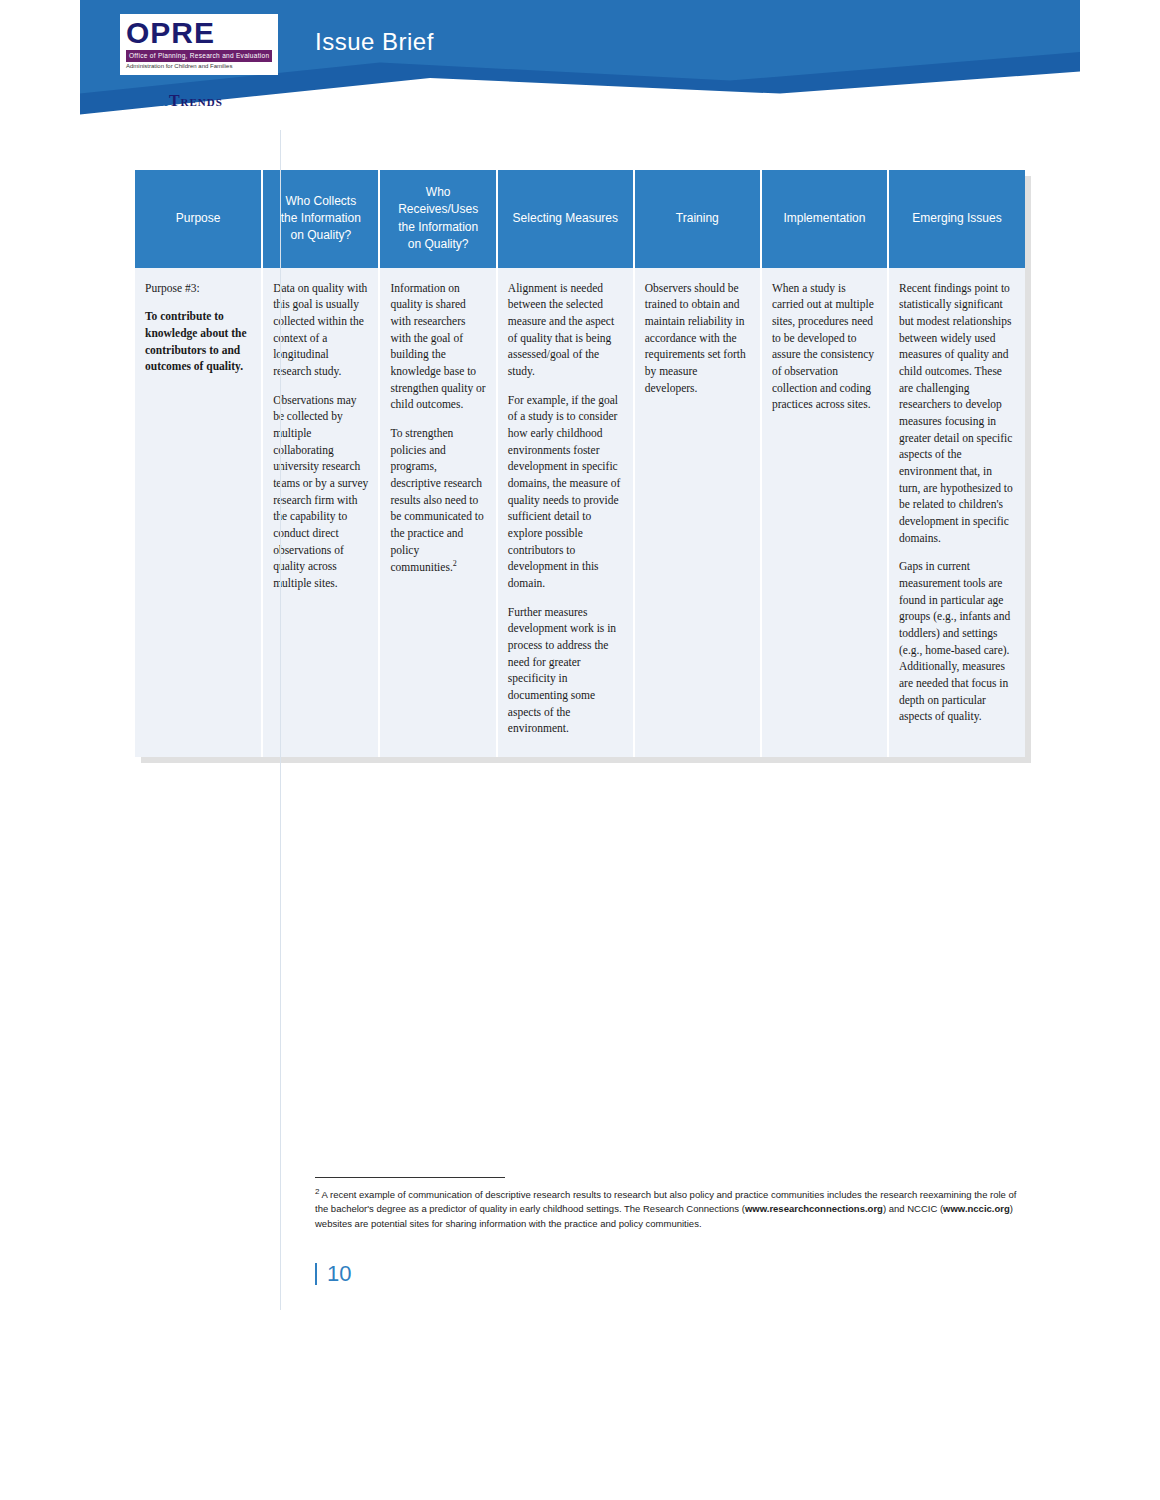OPRE
Office of Planning, Research and Evaluation
Administration for Children and Families
Child Trends
Issue Brief
| Purpose | Who Collects the Information on Quality? | Who Receives/Uses the Information on Quality? | Selecting Measures | Training | Implementation | Emerging Issues |
| --- | --- | --- | --- | --- | --- | --- |
| Purpose #3: To contribute to knowledge about the contributors to and outcomes of quality. | Data on quality with this goal is usually collected within the context of a longitudinal research study. Observations may be collected by multiple collaborating university research teams or by a survey research firm with the capability to conduct direct observations of quality across multiple sites. | Information on quality is shared with researchers with the goal of building the knowledge base to strengthen quality or child outcomes. To strengthen policies and programs, descriptive research results also need to be communicated to the practice and policy communities. 2 | Alignment is needed between the selected measure and the aspect of quality that is being assessed/goal of the study. For example, if the goal of a study is to consider how early childhood environments foster development in specific domains, the measure of quality needs to provide sufficient detail to explore possible contributors to development in this domain. Further measures development work is in process to address the need for greater specificity in documenting some aspects of the environment. | Observers should be trained to obtain and maintain reliability in accordance with the requirements set forth by measure developers. | When a study is carried out at multiple sites, procedures need to be developed to assure the consistency of observation collection and coding practices across sites. | Recent findings point to statistically significant but modest relationships between widely used measures of quality and child outcomes. These are challenging researchers to develop measures focusing in greater detail on specific aspects of the environment that, in turn, are hypothesized to be related to children's development in specific domains. Gaps in current measurement tools are found in particular age groups (e.g., infants and toddlers) and settings (e.g., home-based care). Additionally, measures are needed that focus in depth on particular aspects of quality. |
2 A recent example of communication of descriptive research results to research but also policy and practice communities includes the research reexamining the role of the bachelor's degree as a predictor of quality in early childhood settings. The Research Connections (www.researchconnections.org) and NCCIC (www.nccic.org) websites are potential sites for sharing information with the practice and policy communities.
10